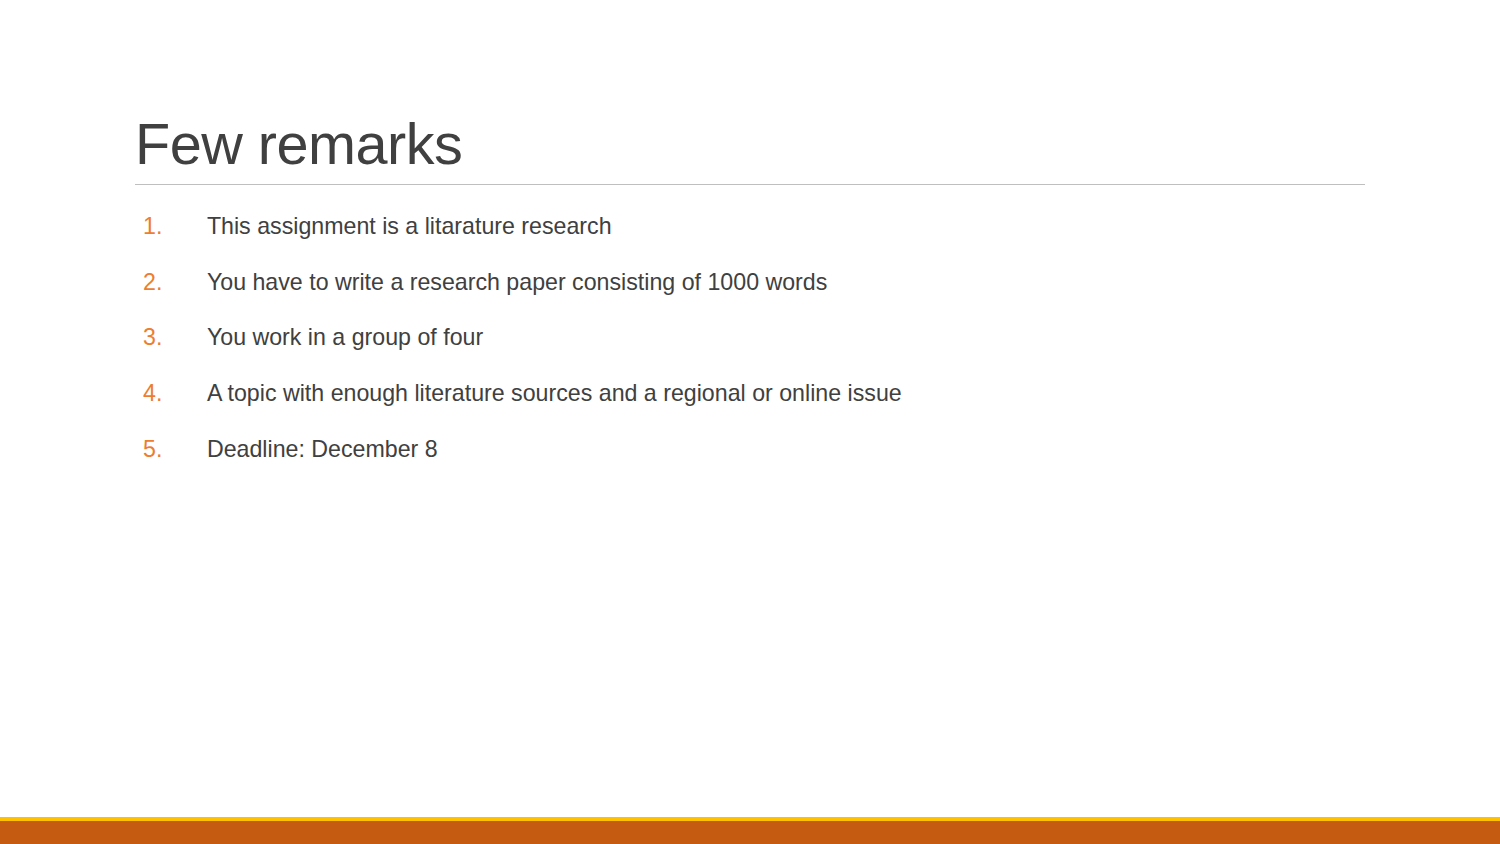Few remarks
This assignment is a litarature research
You have to write a research paper consisting of 1000 words
You work in a group of four
A topic with enough literature sources and a regional or online issue
Deadline: December 8